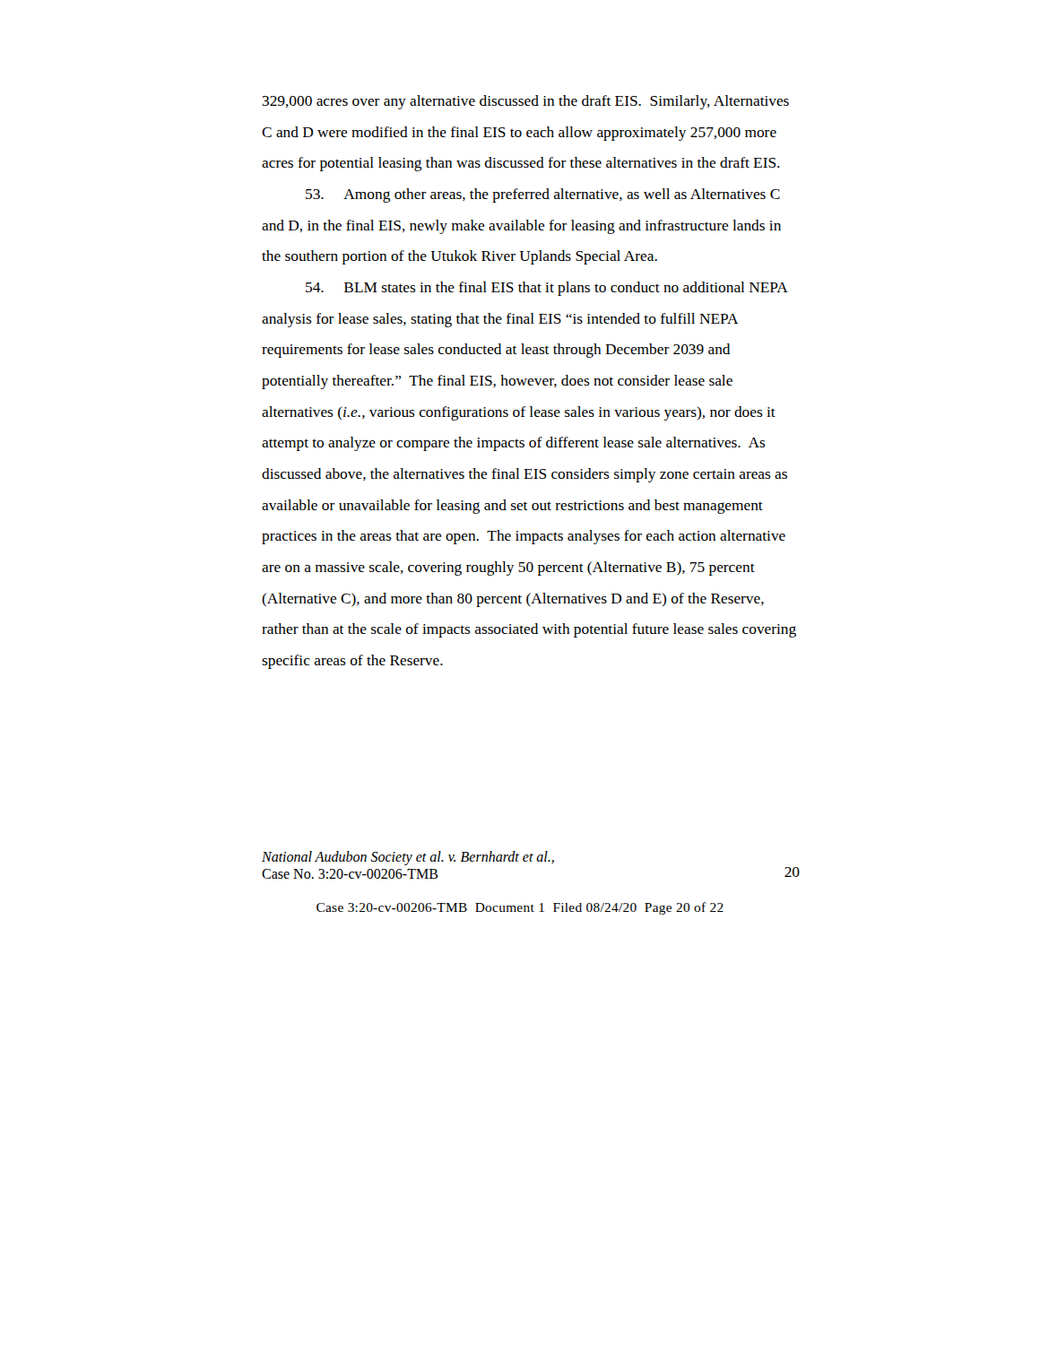329,000 acres over any alternative discussed in the draft EIS. Similarly, Alternatives C and D were modified in the final EIS to each allow approximately 257,000 more acres for potential leasing than was discussed for these alternatives in the draft EIS.
53. Among other areas, the preferred alternative, as well as Alternatives C and D, in the final EIS, newly make available for leasing and infrastructure lands in the southern portion of the Utukok River Uplands Special Area.
54. BLM states in the final EIS that it plans to conduct no additional NEPA analysis for lease sales, stating that the final EIS “is intended to fulfill NEPA requirements for lease sales conducted at least through December 2039 and potentially thereafter.” The final EIS, however, does not consider lease sale alternatives (i.e., various configurations of lease sales in various years), nor does it attempt to analyze or compare the impacts of different lease sale alternatives. As discussed above, the alternatives the final EIS considers simply zone certain areas as available or unavailable for leasing and set out restrictions and best management practices in the areas that are open. The impacts analyses for each action alternative are on a massive scale, covering roughly 50 percent (Alternative B), 75 percent (Alternative C), and more than 80 percent (Alternatives D and E) of the Reserve, rather than at the scale of impacts associated with potential future lease sales covering specific areas of the Reserve.
National Audubon Society et al. v. Bernhardt et al.,
Case No. 3:20-cv-00206-TMB 20
Case 3:20-cv-00206-TMB Document 1 Filed 08/24/20 Page 20 of 22